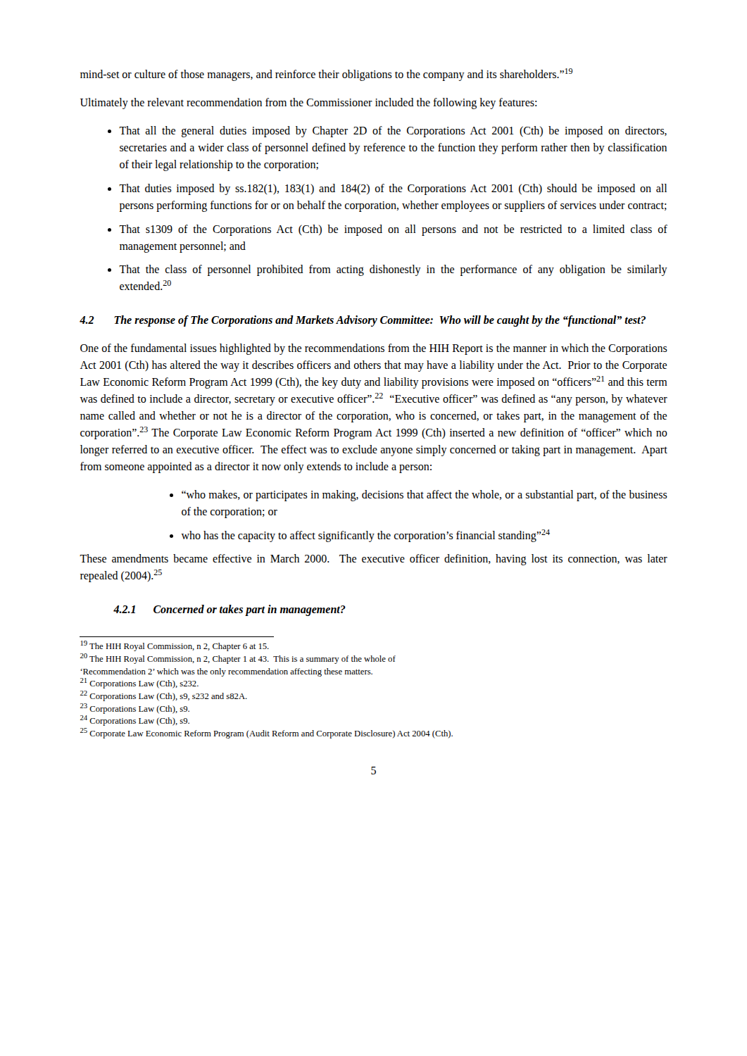mind-set or culture of those managers, and reinforce their obligations to the company and its shareholders.”19
Ultimately the relevant recommendation from the Commissioner included the following key features:
That all the general duties imposed by Chapter 2D of the Corporations Act 2001 (Cth) be imposed on directors, secretaries and a wider class of personnel defined by reference to the function they perform rather then by classification of their legal relationship to the corporation;
That duties imposed by ss.182(1), 183(1) and 184(2) of the Corporations Act 2001 (Cth) should be imposed on all persons performing functions for or on behalf the corporation, whether employees or suppliers of services under contract;
That s1309 of the Corporations Act (Cth) be imposed on all persons and not be restricted to a limited class of management personnel; and
That the class of personnel prohibited from acting dishonestly in the performance of any obligation be similarly extended.20
4.2 The response of The Corporations and Markets Advisory Committee: Who will be caught by the “functional” test?
One of the fundamental issues highlighted by the recommendations from the HIH Report is the manner in which the Corporations Act 2001 (Cth) has altered the way it describes officers and others that may have a liability under the Act. Prior to the Corporate Law Economic Reform Program Act 1999 (Cth), the key duty and liability provisions were imposed on “officers”21 and this term was defined to include a director, secretary or executive officer”.22 “Executive officer” was defined as “any person, by whatever name called and whether or not he is a director of the corporation, who is concerned, or takes part, in the management of the corporation”.23 The Corporate Law Economic Reform Program Act 1999 (Cth) inserted a new definition of “officer” which no longer referred to an executive officer. The effect was to exclude anyone simply concerned or taking part in management. Apart from someone appointed as a director it now only extends to include a person:
“who makes, or participates in making, decisions that affect the whole, or a substantial part, of the business of the corporation; or
who has the capacity to affect significantly the corporation’s financial standing”24
These amendments became effective in March 2000. The executive officer definition, having lost its connection, was later repealed (2004).25
4.2.1 Concerned or takes part in management?
19 The HIH Royal Commission, n 2, Chapter 6 at 15.
20 The HIH Royal Commission, n 2, Chapter 1 at 43. This is a summary of the whole of
‘Recommendation 2’ which was the only recommendation affecting these matters.
21 Corporations Law (Cth), s232.
22 Corporations Law (Cth), s9, s232 and s82A.
23 Corporations Law (Cth), s9.
24 Corporations Law (Cth), s9.
25 Corporate Law Economic Reform Program (Audit Reform and Corporate Disclosure) Act 2004 (Cth).
5